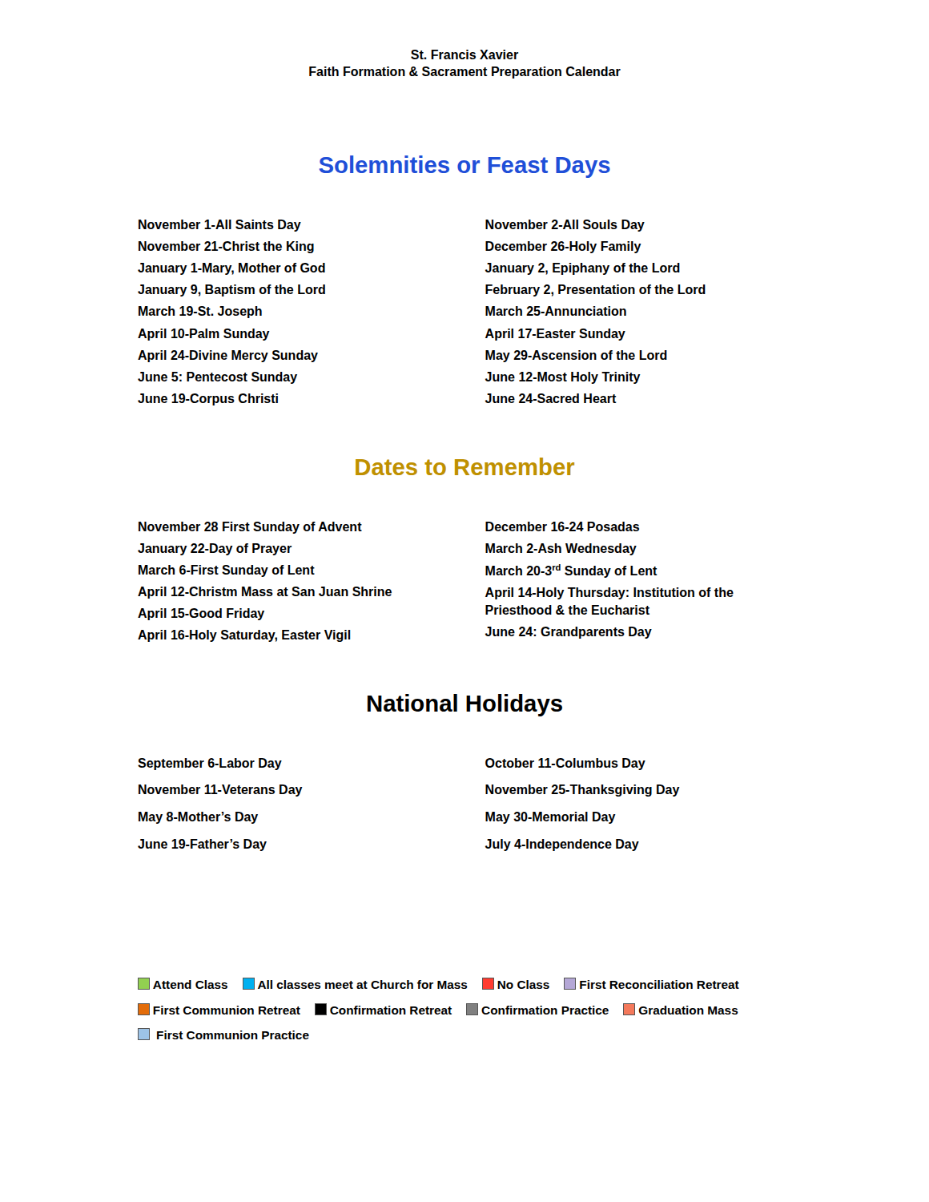St. Francis Xavier
Faith Formation & Sacrament Preparation Calendar
Solemnities or Feast Days
November 1-All Saints Day
November 21-Christ the King
January 1-Mary, Mother of God
January 9, Baptism of the Lord
March 19-St. Joseph
April 10-Palm Sunday
April 24-Divine Mercy Sunday
June 5: Pentecost Sunday
June 19-Corpus Christi
November 2-All Souls Day
December 26-Holy Family
January 2, Epiphany of the Lord
February 2, Presentation of the Lord
March 25-Annunciation
April 17-Easter Sunday
May 29-Ascension of the Lord
June 12-Most Holy Trinity
June 24-Sacred Heart
Dates to Remember
November 28 First Sunday of Advent
January 22-Day of Prayer
March 6-First Sunday of Lent
April 12-Christm Mass at San Juan Shrine
April 15-Good Friday
April 16-Holy Saturday, Easter Vigil
December 16-24 Posadas
March 2-Ash Wednesday
March 20-3rd Sunday of Lent
April 14-Holy Thursday: Institution of the Priesthood & the Eucharist
June 24: Grandparents Day
National Holidays
September 6-Labor Day
November 11-Veterans Day
May 8-Mother’s Day
June 19-Father’s Day
October 11-Columbus Day
November 25-Thanksgiving Day
May 30-Memorial Day
July 4-Independence Day
Attend Class All classes meet at Church for Mass No Class First Reconciliation Retreat
First Communion Retreat Confirmation Retreat Confirmation Practice Graduation Mass
First Communion Practice